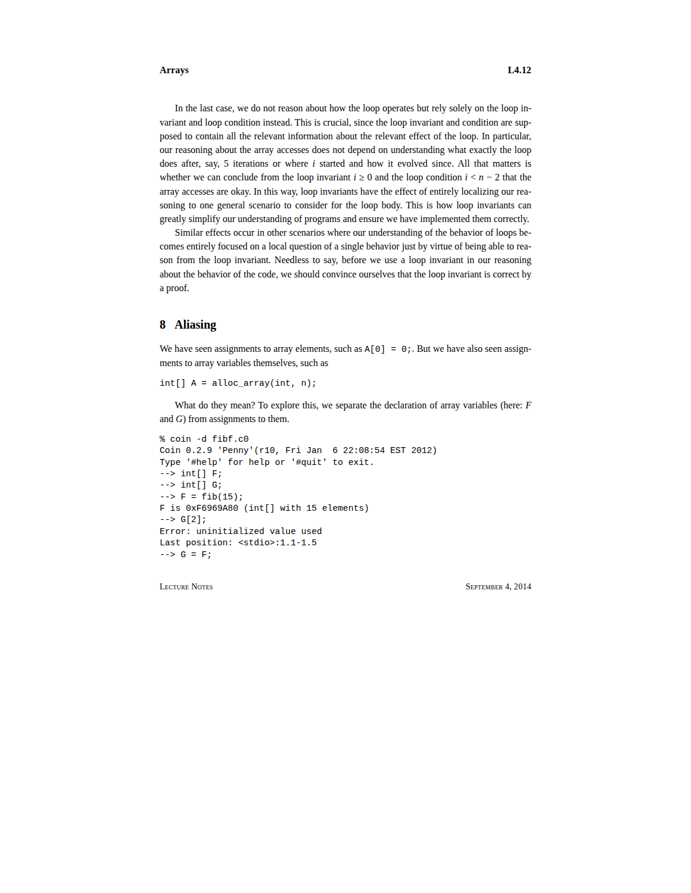Arrays L4.12
In the last case, we do not reason about how the loop operates but rely solely on the loop invariant and loop condition instead. This is crucial, since the loop invariant and condition are supposed to contain all the relevant information about the relevant effect of the loop. In particular, our reasoning about the array accesses does not depend on understanding what exactly the loop does after, say, 5 iterations or where i started and how it evolved since. All that matters is whether we can conclude from the loop invariant i ≥ 0 and the loop condition i < n − 2 that the array accesses are okay. In this way, loop invariants have the effect of entirely localizing our reasoning to one general scenario to consider for the loop body. This is how loop invariants can greatly simplify our understanding of programs and ensure we have implemented them correctly.
Similar effects occur in other scenarios where our understanding of the behavior of loops becomes entirely focused on a local question of a single behavior just by virtue of being able to reason from the loop invariant. Needless to say, before we use a loop invariant in our reasoning about the behavior of the code, we should convince ourselves that the loop invariant is correct by a proof.
8 Aliasing
We have seen assignments to array elements, such as A[0] = 0;. But we have also seen assignments to array variables themselves, such as
int[] A = alloc_array(int, n);
What do they mean? To explore this, we separate the declaration of array variables (here: F and G) from assignments to them.
% coin -d fibf.c0
Coin 0.2.9 'Penny'(r10, Fri Jan  6 22:08:54 EST 2012)
Type '#help' for help or '#quit' to exit.
--> int[] F;
--> int[] G;
--> F = fib(15);
F is 0xF6969A80 (int[] with 15 elements)
--> G[2];
Error: uninitialized value used
Last position: <stdio>:1.1-1.5
--> G = F;
Lecture Notes September 4, 2014